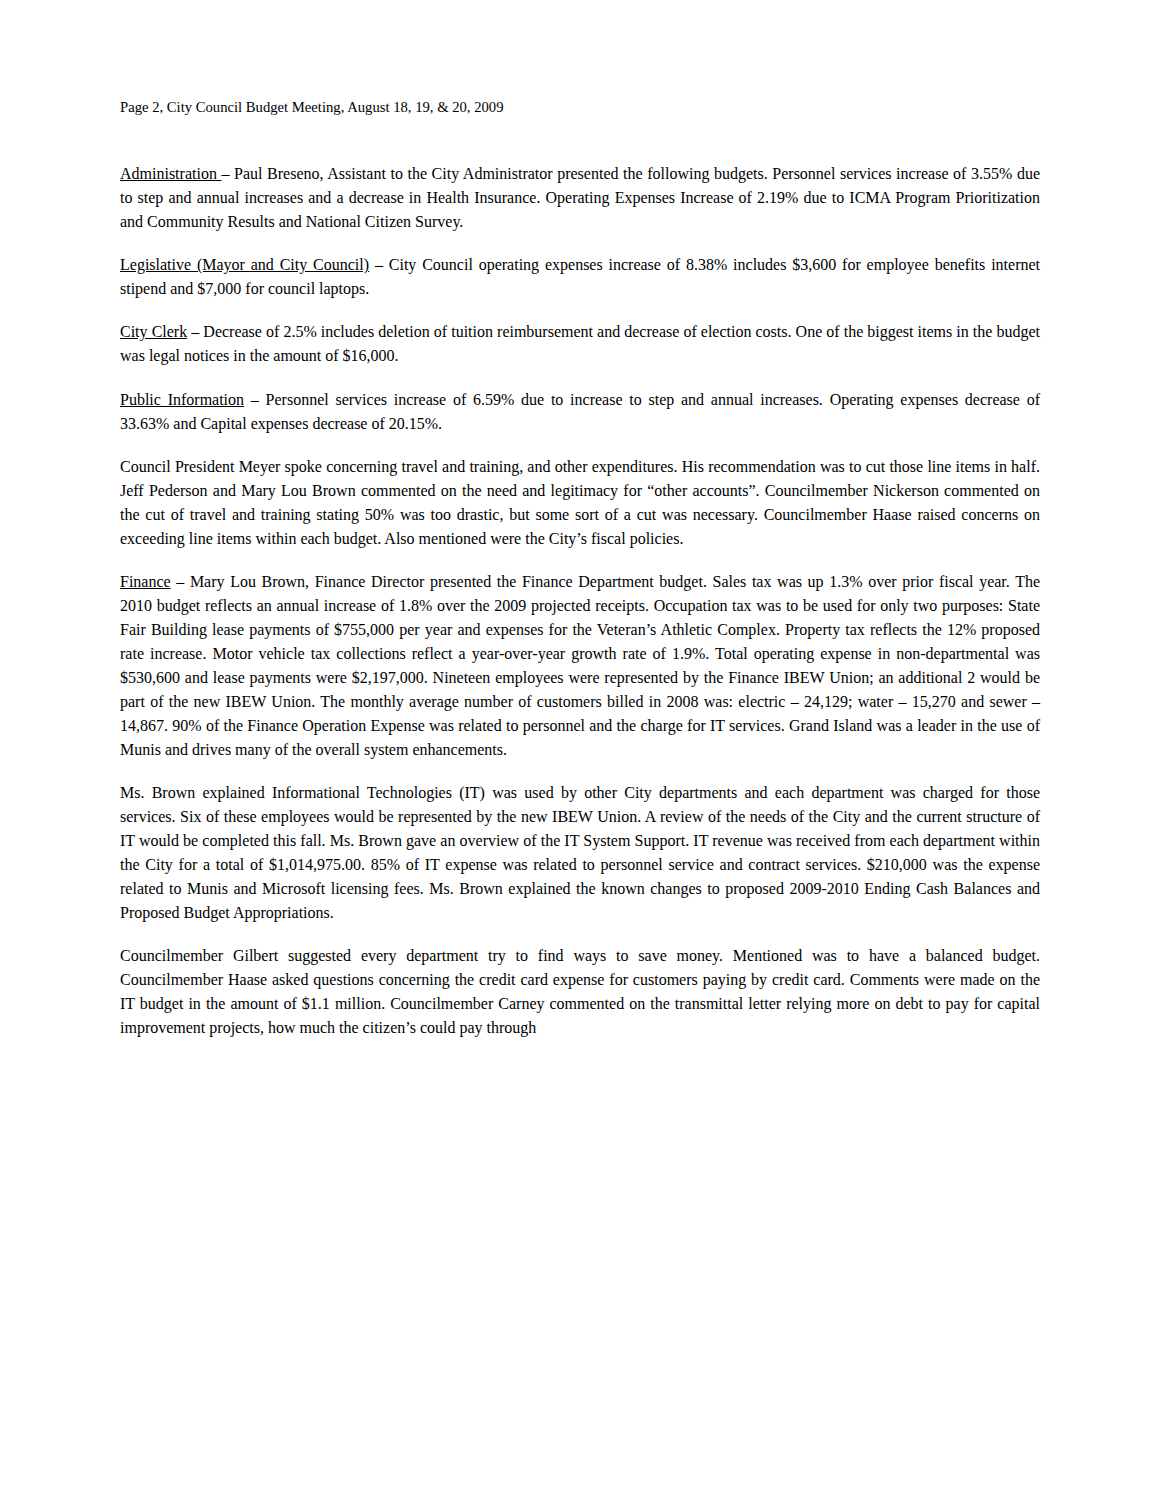Page 2, City Council Budget Meeting, August 18, 19, & 20, 2009
Administration – Paul Breseno, Assistant to the City Administrator presented the following budgets. Personnel services increase of 3.55% due to step and annual increases and a decrease in Health Insurance. Operating Expenses Increase of 2.19% due to ICMA Program Prioritization and Community Results and National Citizen Survey.
Legislative (Mayor and City Council) – City Council operating expenses increase of 8.38% includes $3,600 for employee benefits internet stipend and $7,000 for council laptops.
City Clerk – Decrease of 2.5% includes deletion of tuition reimbursement and decrease of election costs. One of the biggest items in the budget was legal notices in the amount of $16,000.
Public Information – Personnel services increase of 6.59% due to increase to step and annual increases. Operating expenses decrease of 33.63% and Capital expenses decrease of 20.15%.
Council President Meyer spoke concerning travel and training, and other expenditures. His recommendation was to cut those line items in half. Jeff Pederson and Mary Lou Brown commented on the need and legitimacy for “other accounts”. Councilmember Nickerson commented on the cut of travel and training stating 50% was too drastic, but some sort of a cut was necessary. Councilmember Haase raised concerns on exceeding line items within each budget. Also mentioned were the City’s fiscal policies.
Finance – Mary Lou Brown, Finance Director presented the Finance Department budget. Sales tax was up 1.3% over prior fiscal year. The 2010 budget reflects an annual increase of 1.8% over the 2009 projected receipts. Occupation tax was to be used for only two purposes: State Fair Building lease payments of $755,000 per year and expenses for the Veteran’s Athletic Complex. Property tax reflects the 12% proposed rate increase. Motor vehicle tax collections reflect a year-over-year growth rate of 1.9%. Total operating expense in non-departmental was $530,600 and lease payments were $2,197,000. Nineteen employees were represented by the Finance IBEW Union; an additional 2 would be part of the new IBEW Union. The monthly average number of customers billed in 2008 was: electric – 24,129; water – 15,270 and sewer – 14,867. 90% of the Finance Operation Expense was related to personnel and the charge for IT services. Grand Island was a leader in the use of Munis and drives many of the overall system enhancements.
Ms. Brown explained Informational Technologies (IT) was used by other City departments and each department was charged for those services. Six of these employees would be represented by the new IBEW Union. A review of the needs of the City and the current structure of IT would be completed this fall. Ms. Brown gave an overview of the IT System Support. IT revenue was received from each department within the City for a total of $1,014,975.00. 85% of IT expense was related to personnel service and contract services. $210,000 was the expense related to Munis and Microsoft licensing fees. Ms. Brown explained the known changes to proposed 2009-2010 Ending Cash Balances and Proposed Budget Appropriations.
Councilmember Gilbert suggested every department try to find ways to save money. Mentioned was to have a balanced budget. Councilmember Haase asked questions concerning the credit card expense for customers paying by credit card. Comments were made on the IT budget in the amount of $1.1 million. Councilmember Carney commented on the transmittal letter relying more on debt to pay for capital improvement projects, how much the citizen’s could pay through